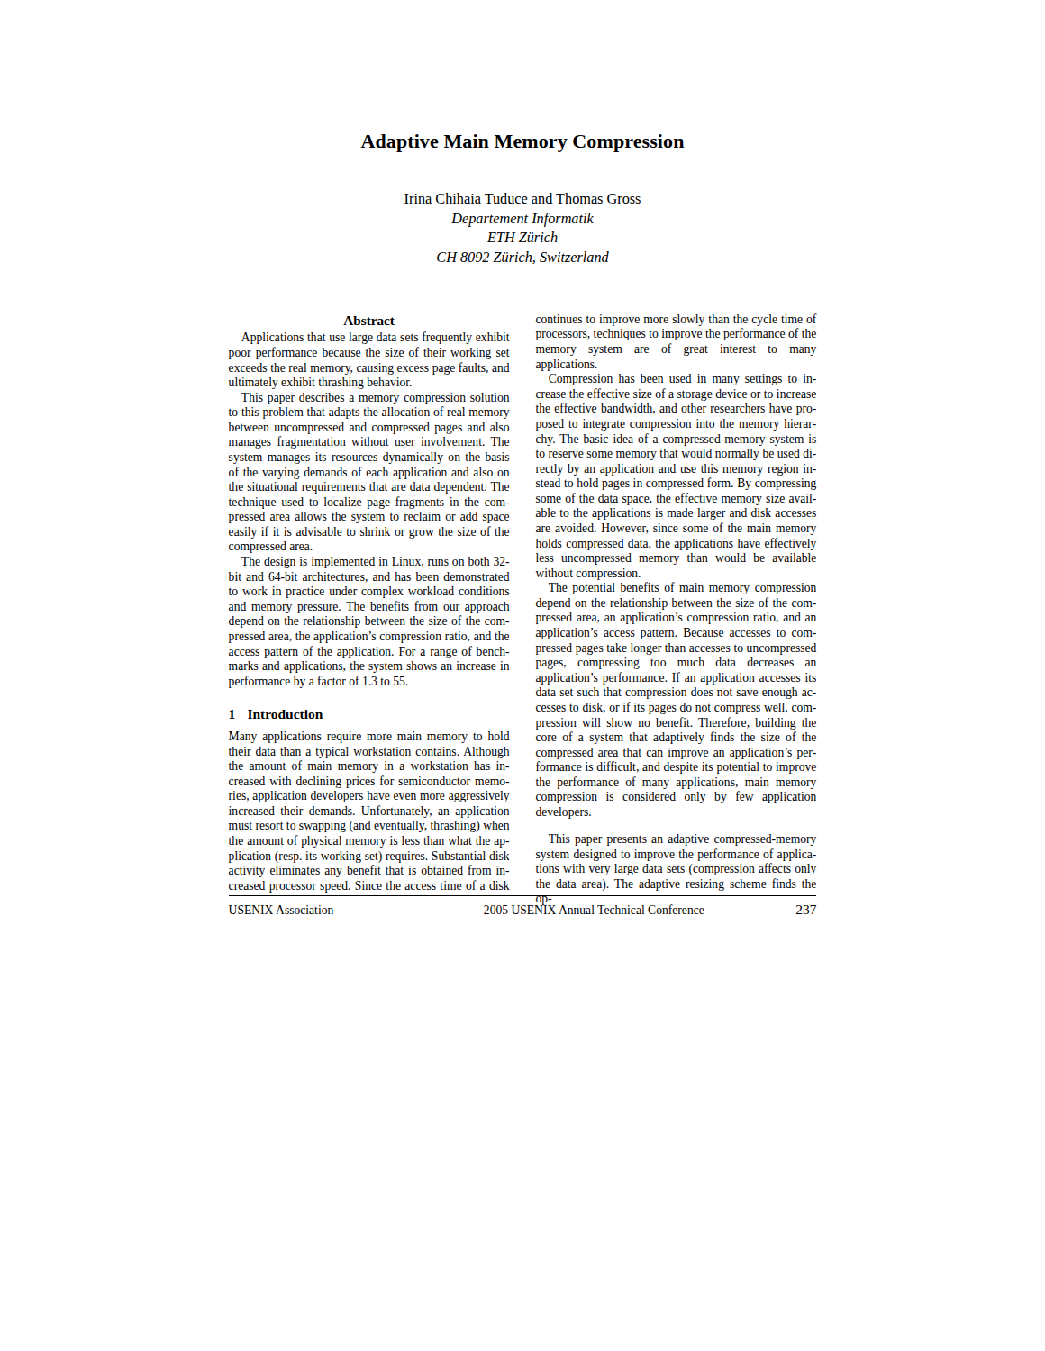Adaptive Main Memory Compression
Irina Chihaia Tuduce and Thomas Gross
Departement Informatik
ETH Zürich
CH 8092 Zürich, Switzerland
Abstract
Applications that use large data sets frequently exhibit poor performance because the size of their working set exceeds the real memory, causing excess page faults, and ultimately exhibit thrashing behavior.
This paper describes a memory compression solution to this problem that adapts the allocation of real memory between uncompressed and compressed pages and also manages fragmentation without user involvement. The system manages its resources dynamically on the basis of the varying demands of each application and also on the situational requirements that are data dependent. The technique used to localize page fragments in the compressed area allows the system to reclaim or add space easily if it is advisable to shrink or grow the size of the compressed area.
The design is implemented in Linux, runs on both 32-bit and 64-bit architectures, and has been demonstrated to work in practice under complex workload conditions and memory pressure. The benefits from our approach depend on the relationship between the size of the compressed area, the application’s compression ratio, and the access pattern of the application. For a range of benchmarks and applications, the system shows an increase in performance by a factor of 1.3 to 55.
1 Introduction
Many applications require more main memory to hold their data than a typical workstation contains. Although the amount of main memory in a workstation has increased with declining prices for semiconductor memories, application developers have even more aggressively increased their demands. Unfortunately, an application must resort to swapping (and eventually, thrashing) when the amount of physical memory is less than what the application (resp. its working set) requires. Substantial disk activity eliminates any benefit that is obtained from increased processor speed. Since the access time of a disk continues to improve more slowly than the cycle time of processors, techniques to improve the performance of the memory system are of great interest to many applications.
Compression has been used in many settings to increase the effective size of a storage device or to increase the effective bandwidth, and other researchers have proposed to integrate compression into the memory hierarchy. The basic idea of a compressed-memory system is to reserve some memory that would normally be used directly by an application and use this memory region instead to hold pages in compressed form. By compressing some of the data space, the effective memory size available to the applications is made larger and disk accesses are avoided. However, since some of the main memory holds compressed data, the applications have effectively less uncompressed memory than would be available without compression.
The potential benefits of main memory compression depend on the relationship between the size of the compressed area, an application’s compression ratio, and an application’s access pattern. Because accesses to compressed pages take longer than accesses to uncompressed pages, compressing too much data decreases an application’s performance. If an application accesses its data set such that compression does not save enough accesses to disk, or if its pages do not compress well, compression will show no benefit. Therefore, building the core of a system that adaptively finds the size of the compressed area that can improve an application’s performance is difficult, and despite its potential to improve the performance of many applications, main memory compression is considered only by few application developers.
This paper presents an adaptive compressed-memory system designed to improve the performance of applications with very large data sets (compression affects only the data area). The adaptive resizing scheme finds the op-
| USENIX Association | 2005 USENIX Annual Technical Conference | 237 |